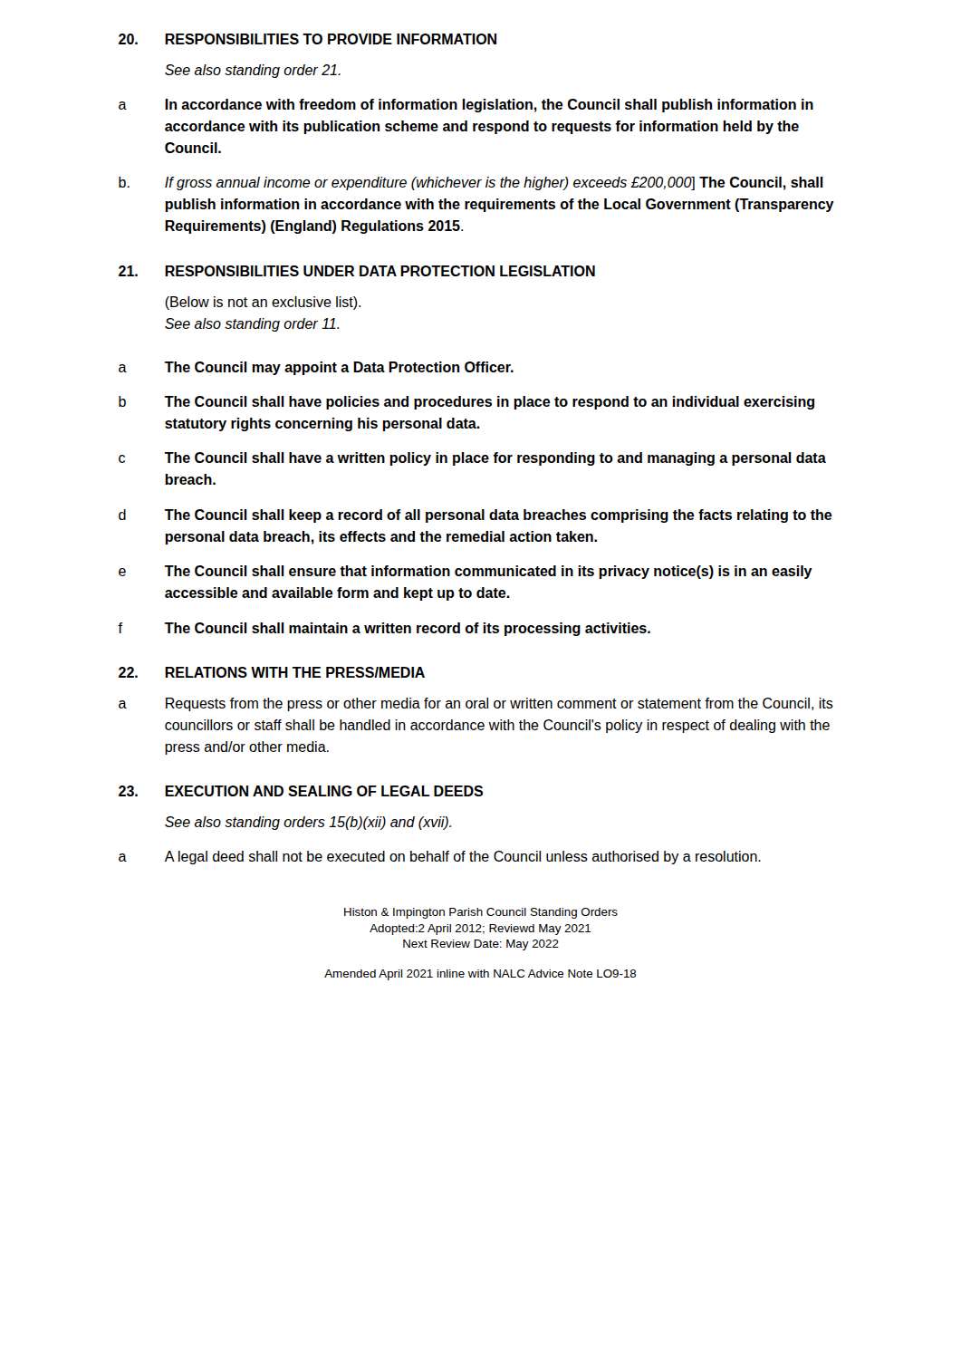20. RESPONSIBILITIES TO PROVIDE INFORMATION
See also standing order 21.
a In accordance with freedom of information legislation, the Council shall publish information in accordance with its publication scheme and respond to requests for information held by the Council.
b. If gross annual income or expenditure (whichever is the higher) exceeds £200,000] The Council, shall publish information in accordance with the requirements of the Local Government (Transparency Requirements) (England) Regulations 2015.
21. RESPONSIBILITIES UNDER DATA PROTECTION LEGISLATION
(Below is not an exclusive list).
See also standing order 11.
a The Council may appoint a Data Protection Officer.
b The Council shall have policies and procedures in place to respond to an individual exercising statutory rights concerning his personal data.
c The Council shall have a written policy in place for responding to and managing a personal data breach.
d The Council shall keep a record of all personal data breaches comprising the facts relating to the personal data breach, its effects and the remedial action taken.
e The Council shall ensure that information communicated in its privacy notice(s) is in an easily accessible and available form and kept up to date.
f The Council shall maintain a written record of its processing activities.
22. RELATIONS WITH THE PRESS/MEDIA
a Requests from the press or other media for an oral or written comment or statement from the Council, its councillors or staff shall be handled in accordance with the Council's policy in respect of dealing with the press and/or other media.
23. EXECUTION AND SEALING OF LEGAL DEEDS
See also standing orders 15(b)(xii) and (xvii).
a A legal deed shall not be executed on behalf of the Council unless authorised by a resolution.
Histon & Impington Parish Council Standing Orders
Adopted:2 April 2012; Reviewd May 2021
Next Review Date: May 2022
Amended April 2021 inline with NALC Advice Note LO9-18